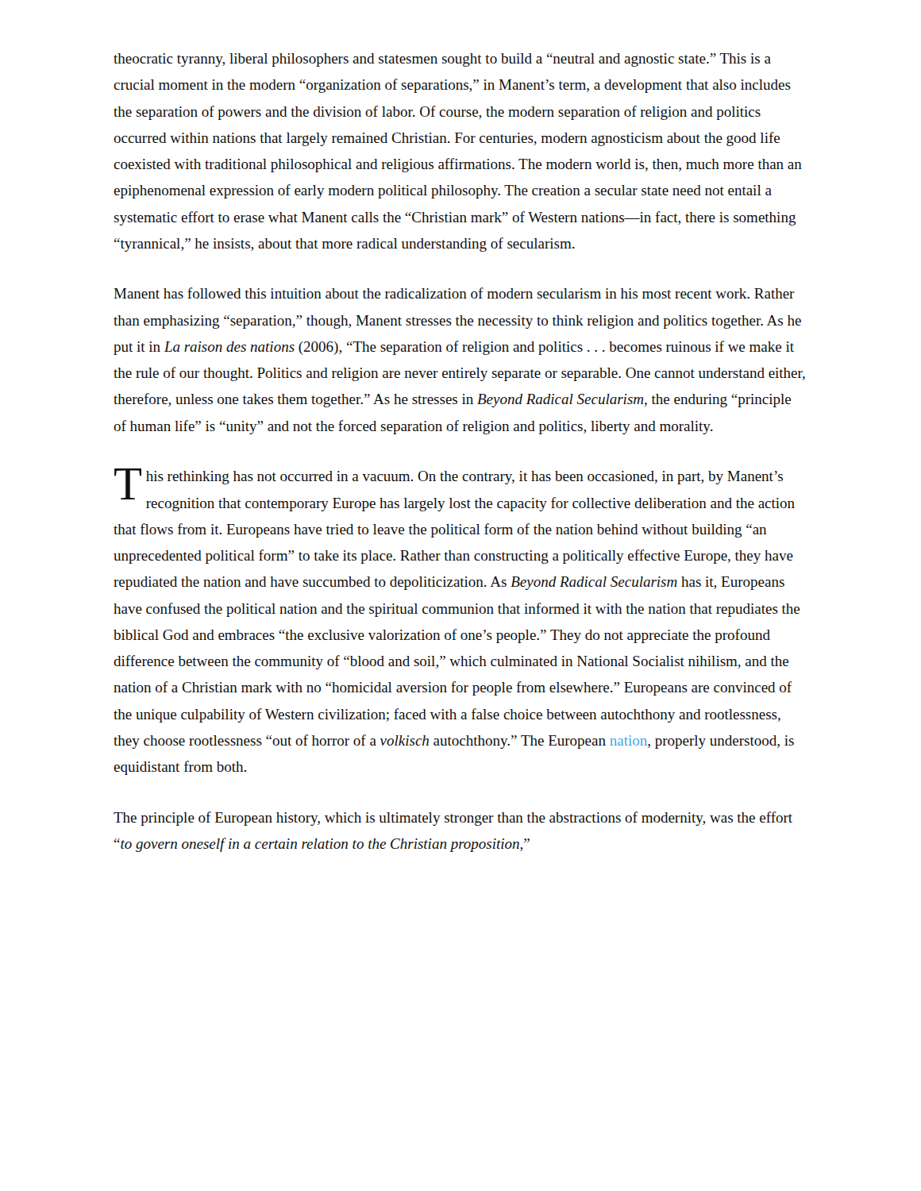theocratic tyranny, liberal philosophers and statesmen sought to build a “neutral and agnostic state.” This is a crucial moment in the modern “organization of separations,” in Manent’s term, a development that also includes the separation of powers and the division of labor. Of course, the modern separation of religion and politics occurred within nations that largely remained Christian. For centuries, modern agnosticism about the good life coexisted with traditional philosophical and religious affirmations. The modern world is, then, much more than an epiphenomenal expression of early modern political philosophy. The creation a secular state need not entail a systematic effort to erase what Manent calls the “Christian mark” of Western nations—in fact, there is something “tyrannical,” he insists, about that more radical understanding of secularism.
Manent has followed this intuition about the radicalization of modern secularism in his most recent work. Rather than emphasizing “separation,” though, Manent stresses the necessity to think religion and politics together. As he put it in La raison des nations (2006), “The separation of religion and politics . . . becomes ruinous if we make it the rule of our thought. Politics and religion are never entirely separate or separable. One cannot understand either, therefore, unless one takes them together.” As he stresses in Beyond Radical Secularism, the enduring “principle of human life” is “unity” and not the forced separation of religion and politics, liberty and morality.
This rethinking has not occurred in a vacuum. On the contrary, it has been occasioned, in part, by Manent’s recognition that contemporary Europe has largely lost the capacity for collective deliberation and the action that flows from it. Europeans have tried to leave the political form of the nation behind without building “an unprecedented political form” to take its place. Rather than constructing a politically effective Europe, they have repudiated the nation and have succumbed to depoliticization. As Beyond Radical Secularism has it, Europeans have confused the political nation and the spiritual communion that informed it with the nation that repudiates the biblical God and embraces “the exclusive valorization of one’s people.” They do not appreciate the profound difference between the community of “blood and soil,” which culminated in National Socialist nihilism, and the nation of a Christian mark with no “homicidal aversion for people from elsewhere.” Europeans are convinced of the unique culpability of Western civilization; faced with a false choice between autochthony and rootlessness, they choose rootlessness “out of horror of a volkisch autochthony.” The European nation, properly understood, is equidistant from both.
The principle of European history, which is ultimately stronger than the abstractions of modernity, was the effort “to govern oneself in a certain relation to the Christian proposition,”